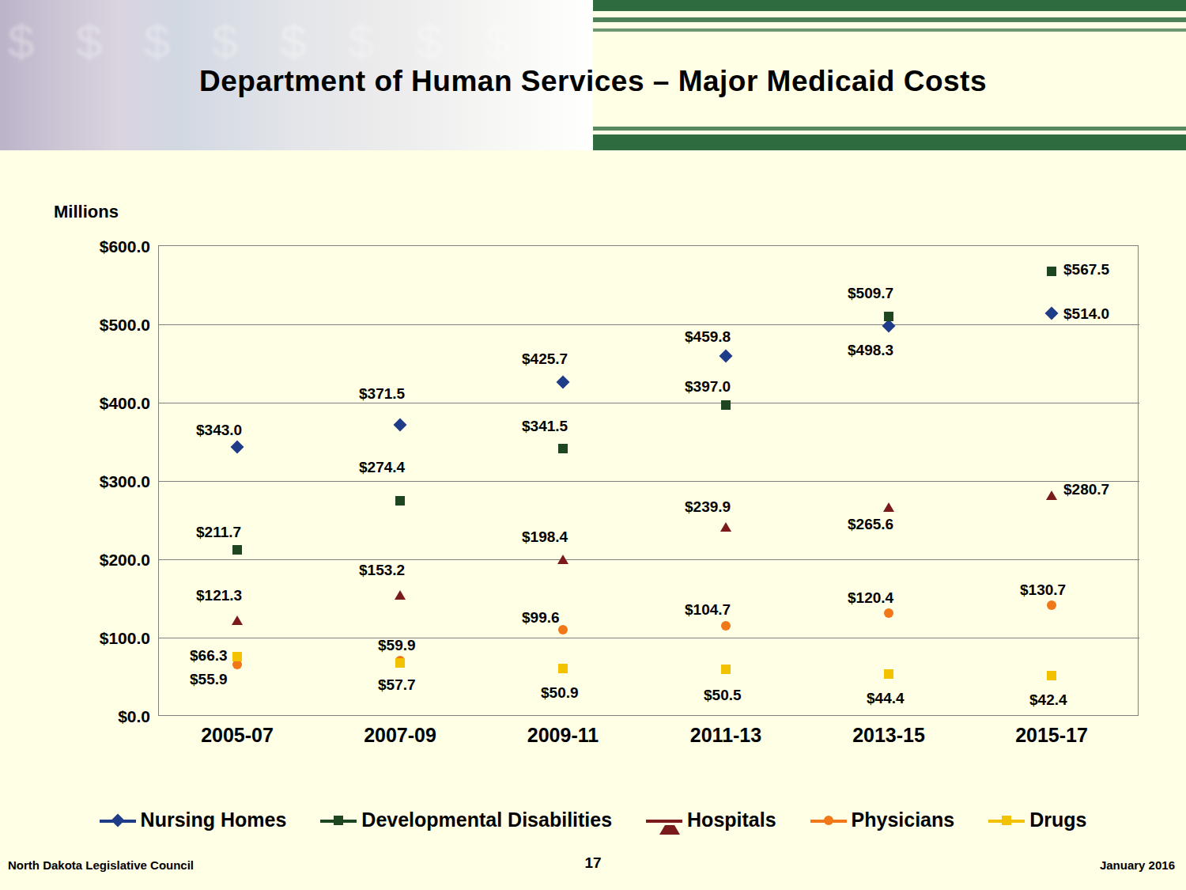Department of Human Services – Major Medicaid Costs
Millions
$600.0
$500.0
$400.0
$300.0
$200.0
$100.0
$0.0
2005-07
2007-09
2009-11
2011-13
2013-15
2015-17
$343.0
$371.5
$425.7
$459.8
$498.3
$514.0
$211.7
$274.4
$341.5
$397.0
$509.7
$567.5
$121.3
$153.2
$198.4
$239.9
$265.6
$280.7
$55.9
$59.9
$99.6
$104.7
$120.4
$130.7
$66.3
$57.7
$50.9
$50.5
$44.4
$42.4
Nursing Homes Developmental Disabilities Hospitals Physicians Drugs
North Dakota Legislative Council
17
January 2016